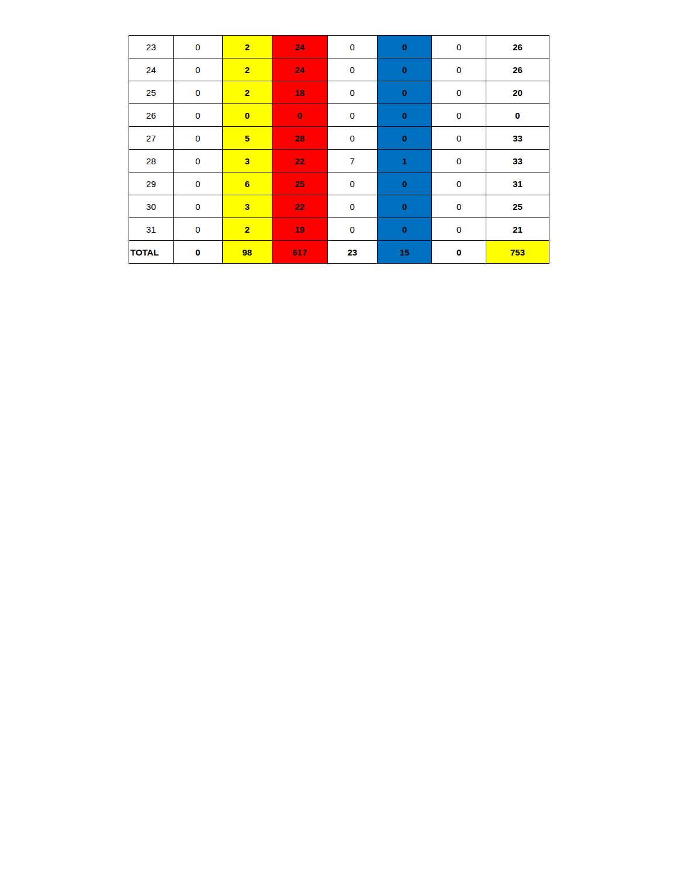| 23 | 0 | 2 | 24 | 0 | 0 | 0 | 26 |
| 24 | 0 | 2 | 24 | 0 | 0 | 0 | 26 |
| 25 | 0 | 2 | 18 | 0 | 0 | 0 | 20 |
| 26 | 0 | 0 | 0 | 0 | 0 | 0 | 0 |
| 27 | 0 | 5 | 28 | 0 | 0 | 0 | 33 |
| 28 | 0 | 3 | 22 | 7 | 1 | 0 | 33 |
| 29 | 0 | 6 | 25 | 0 | 0 | 0 | 31 |
| 30 | 0 | 3 | 22 | 0 | 0 | 0 | 25 |
| 31 | 0 | 2 | 19 | 0 | 0 | 0 | 21 |
| TOTAL | 0 | 98 | 617 | 23 | 15 | 0 | 753 |